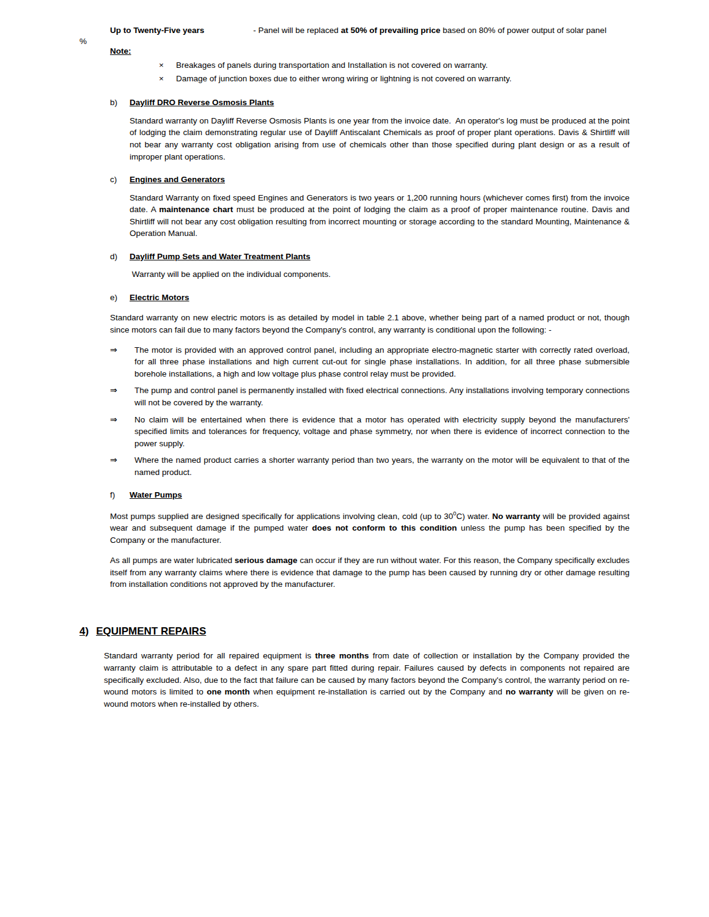%
Up to Twenty-Five years
- Panel will be replaced at 50% of prevailing price based on 80% of power output of solar panel
Note:
Breakages of panels during transportation and Installation is not covered on warranty.
Damage of junction boxes due to either wrong wiring or lightning is not covered on warranty.
b)
Dayliff DRO Reverse Osmosis Plants
Standard warranty on Dayliff Reverse Osmosis Plants is one year from the invoice date. An operator's log must be produced at the point of lodging the claim demonstrating regular use of Dayliff Antiscalant Chemicals as proof of proper plant operations. Davis & Shirtliff will not bear any warranty cost obligation arising from use of chemicals other than those specified during plant design or as a result of improper plant operations.
c)
Engines and Generators
Standard Warranty on fixed speed Engines and Generators is two years or 1,200 running hours (whichever comes first) from the invoice date. A maintenance chart must be produced at the point of lodging the claim as a proof of proper maintenance routine. Davis and Shirtliff will not bear any cost obligation resulting from incorrect mounting or storage according to the standard Mounting, Maintenance & Operation Manual.
d)
Dayliff Pump Sets and Water Treatment Plants
Warranty will be applied on the individual components.
e)
Electric Motors
Standard warranty on new electric motors is as detailed by model in table 2.1 above, whether being part of a named product or not, though since motors can fail due to many factors beyond the Company's control, any warranty is conditional upon the following: -
The motor is provided with an approved control panel, including an appropriate electro-magnetic starter with correctly rated overload, for all three phase installations and high current cut-out for single phase installations. In addition, for all three phase submersible borehole installations, a high and low voltage plus phase control relay must be provided.
The pump and control panel is permanently installed with fixed electrical connections. Any installations involving temporary connections will not be covered by the warranty.
No claim will be entertained when there is evidence that a motor has operated with electricity supply beyond the manufacturers' specified limits and tolerances for frequency, voltage and phase symmetry, nor when there is evidence of incorrect connection to the power supply.
Where the named product carries a shorter warranty period than two years, the warranty on the motor will be equivalent to that of the named product.
f)
Water Pumps
Most pumps supplied are designed specifically for applications involving clean, cold (up to 300C) water. No warranty will be provided against wear and subsequent damage if the pumped water does not conform to this condition unless the pump has been specified by the Company or the manufacturer.
As all pumps are water lubricated serious damage can occur if they are run without water. For this reason, the Company specifically excludes itself from any warranty claims where there is evidence that damage to the pump has been caused by running dry or other damage resulting from installation conditions not approved by the manufacturer.
4)
EQUIPMENT REPAIRS
Standard warranty period for all repaired equipment is three months from date of collection or installation by the Company provided the warranty claim is attributable to a defect in any spare part fitted during repair. Failures caused by defects in components not repaired are specifically excluded. Also, due to the fact that failure can be caused by many factors beyond the Company's control, the warranty period on re-wound motors is limited to one month when equipment re-installation is carried out by the Company and no warranty will be given on re-wound motors when re-installed by others.